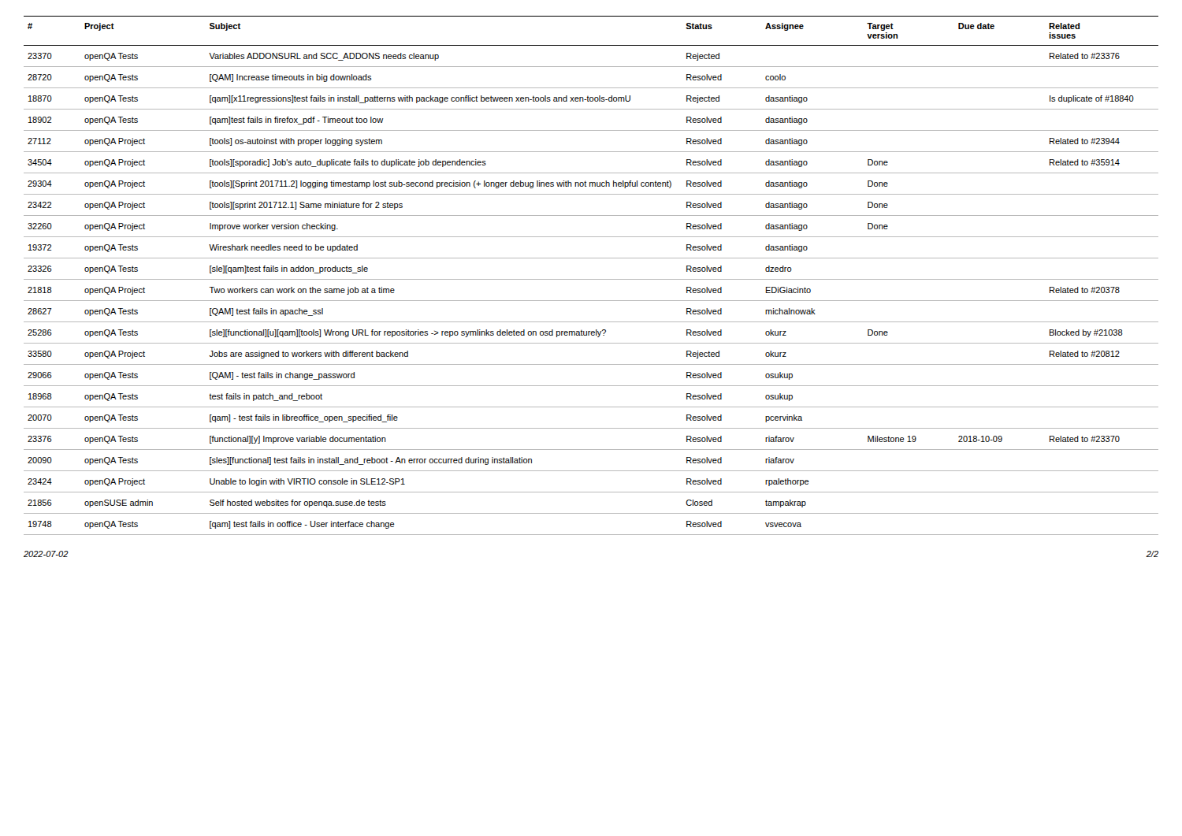| # | Project | Subject | Status | Assignee | Target version | Due date | Related issues |
| --- | --- | --- | --- | --- | --- | --- | --- |
| 23370 | openQA Tests | Variables ADDONSURL and SCC_ADDONS needs cleanup | Rejected | | | | Related to #23376 |
| 28720 | openQA Tests | [QAM] Increase timeouts in big downloads | Resolved | coolo | | | |
| 18870 | openQA Tests | [qam][x11regressions]test fails in install_patterns with package conflict between xen-tools and xen-tools-domU | Rejected | dasantiago | | | Is duplicate of #18840 |
| 18902 | openQA Tests | [qam]test fails in firefox_pdf - Timeout too low | Resolved | dasantiago | | | |
| 27112 | openQA Project | [tools] os-autoinst with proper logging system | Resolved | dasantiago | | | Related to #23944 |
| 34504 | openQA Project | [tools][sporadic] Job's auto_duplicate fails to duplicate job dependencies | Resolved | dasantiago | Done | | Related to #35914 |
| 29304 | openQA Project | [tools][Sprint 201711.2] logging timestamp lost sub-second precision (+ longer debug lines with not much helpful content) | Resolved | dasantiago | Done | | |
| 23422 | openQA Project | [tools][sprint 201712.1] Same miniature for 2 steps | Resolved | dasantiago | Done | | |
| 32260 | openQA Project | Improve worker version checking. | Resolved | dasantiago | Done | | |
| 19372 | openQA Tests | Wireshark needles need to be updated | Resolved | dasantiago | | | |
| 23326 | openQA Tests | [sle][qam]test fails in addon_products_sle | Resolved | dzedro | | | |
| 21818 | openQA Project | Two workers can work on the same job at a time | Resolved | EDiGiacinto | | | Related to #20378 |
| 28627 | openQA Tests | [QAM] test fails in apache_ssl | Resolved | michalnowak | | | |
| 25286 | openQA Tests | [sle][functional][u][qam][tools] Wrong URL for repositories -> repo symlinks deleted on osd prematurely? | Resolved | okurz | Done | | Blocked by #21038 |
| 33580 | openQA Project | Jobs are assigned to workers with different backend | Rejected | okurz | | | Related to #20812 |
| 29066 | openQA Tests | [QAM] - test fails in change_password | Resolved | osukup | | | |
| 18968 | openQA Tests | test fails in patch_and_reboot | Resolved | osukup | | | |
| 20070 | openQA Tests | [qam] - test fails in libreoffice_open_specified_file | Resolved | pcervinka | | | |
| 23376 | openQA Tests | [functional][y] Improve variable documentation | Resolved | riafarov | Milestone 19 | 2018-10-09 | Related to #23370 |
| 20090 | openQA Tests | [sles][functional] test fails in install_and_reboot - An error occurred during installation | Resolved | riafarov | | | |
| 23424 | openQA Project | Unable to login with VIRTIO console in SLE12-SP1 | Resolved | rpalethorpe | | | |
| 21856 | openSUSE admin | Self hosted websites for openqa.suse.de tests | Closed | tampakrap | | | |
| 19748 | openQA Tests | [qam] test fails in ooffice - User interface change | Resolved | vsvecova | | | |
2022-07-02 2/2